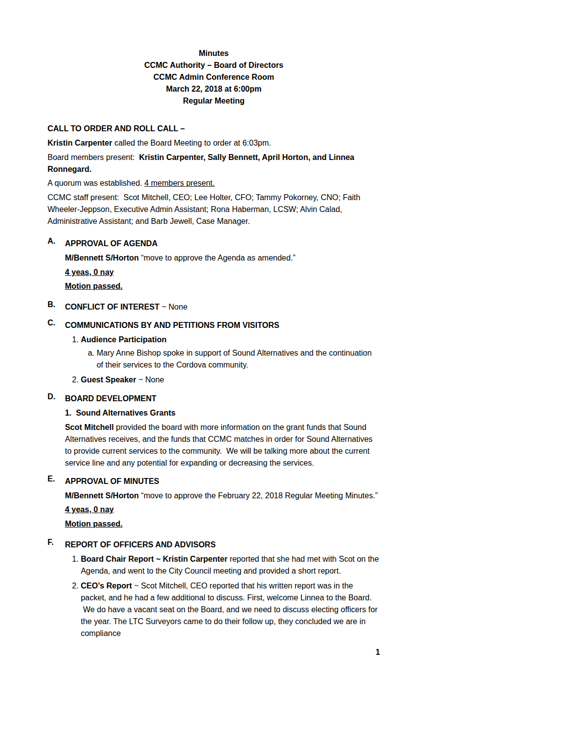Minutes
CCMC Authority – Board of Directors
CCMC Admin Conference Room
March 22, 2018 at 6:00pm
Regular Meeting
CALL TO ORDER AND ROLL CALL –
Kristin Carpenter called the Board Meeting to order at 6:03pm.
Board members present: Kristin Carpenter, Sally Bennett, April Horton, and Linnea Ronnegard.
A quorum was established. 4 members present.
CCMC staff present: Scot Mitchell, CEO; Lee Holter, CFO; Tammy Pokorney, CNO; Faith Wheeler-Jeppson, Executive Admin Assistant; Rona Haberman, LCSW; Alvin Calad, Administrative Assistant; and Barb Jewell, Case Manager.
A.
APPROVAL OF AGENDA
M/Bennett S/Horton “move to approve the Agenda as amended.”
4 yeas, 0 nay
Motion passed.
B.
CONFLICT OF INTEREST ~ None
C.
COMMUNICATIONS BY AND PETITIONS FROM VISITORS
Audience Participation
Mary Anne Bishop spoke in support of Sound Alternatives and the continuation of their services to the Cordova community.
Guest Speaker ~ None
D.
BOARD DEVELOPMENT
1. Sound Alternatives Grants
Scot Mitchell provided the board with more information on the grant funds that Sound Alternatives receives, and the funds that CCMC matches in order for Sound Alternatives to provide current services to the community. We will be talking more about the current service line and any potential for expanding or decreasing the services.
E.
APPROVAL OF MINUTES
M/Bennett S/Horton “move to approve the February 22, 2018 Regular Meeting Minutes.”
4 yeas, 0 nay
Motion passed.
F.
REPORT OF OFFICERS AND ADVISORS
Board Chair Report ~ Kristin Carpenter reported that she had met with Scot on the Agenda, and went to the City Council meeting and provided a short report.
CEO’s Report ~ Scot Mitchell, CEO reported that his written report was in the packet, and he had a few additional to discuss. First, welcome Linnea to the Board. We do have a vacant seat on the Board, and we need to discuss electing officers for the year. The LTC Surveyors came to do their follow up, they concluded we are in compliance
1